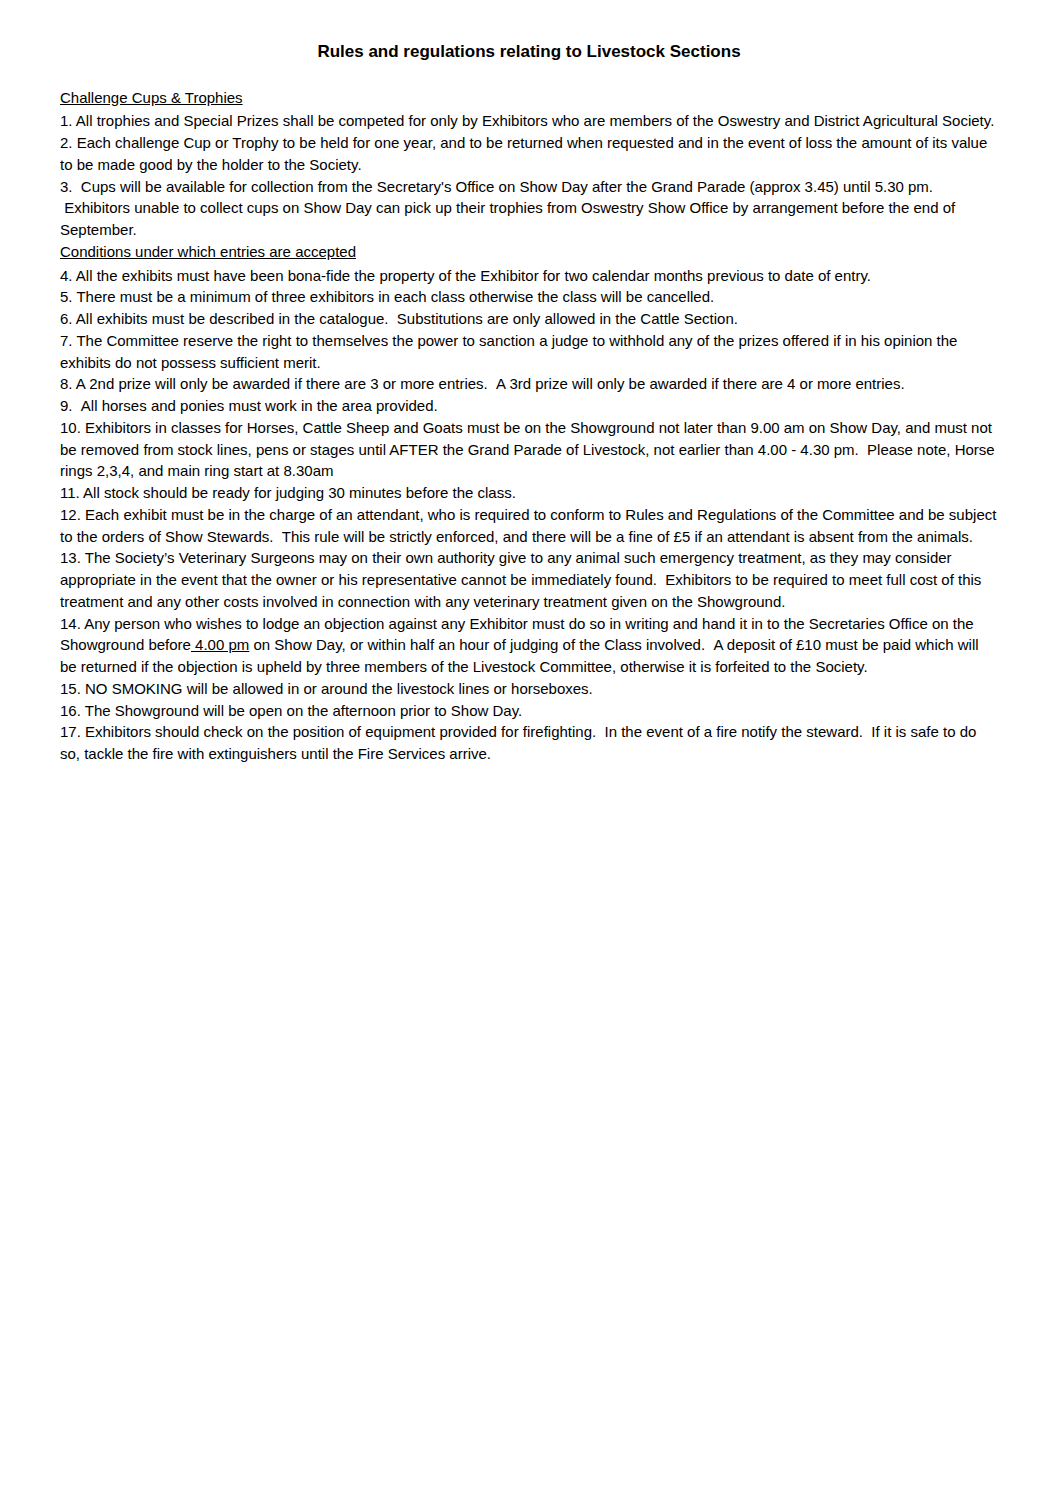Rules and regulations relating to Livestock Sections
Challenge Cups & Trophies
1. All trophies and Special Prizes shall be competed for only by Exhibitors who are members of the Oswestry and District Agricultural Society.
2. Each challenge Cup or Trophy to be held for one year, and to be returned when requested and in the event of loss the amount of its value to be made good by the holder to the Society.
3. Cups will be available for collection from the Secretary's Office on Show Day after the Grand Parade (approx 3.45) until 5.30 pm. Exhibitors unable to collect cups on Show Day can pick up their trophies from Oswestry Show Office by arrangement before the end of September.
Conditions under which entries are accepted
4. All the exhibits must have been bona-fide the property of the Exhibitor for two calendar months previous to date of entry.
5. There must be a minimum of three exhibitors in each class otherwise the class will be cancelled.
6. All exhibits must be described in the catalogue. Substitutions are only allowed in the Cattle Section.
7. The Committee reserve the right to themselves the power to sanction a judge to withhold any of the prizes offered if in his opinion the exhibits do not possess sufficient merit.
8. A 2nd prize will only be awarded if there are 3 or more entries. A 3rd prize will only be awarded if there are 4 or more entries.
9. All horses and ponies must work in the area provided.
10. Exhibitors in classes for Horses, Cattle Sheep and Goats must be on the Showground not later than 9.00 am on Show Day, and must not be removed from stock lines, pens or stages until AFTER the Grand Parade of Livestock, not earlier than 4.00 - 4.30 pm. Please note, Horse rings 2,3,4, and main ring start at 8.30am
11. All stock should be ready for judging 30 minutes before the class.
12. Each exhibit must be in the charge of an attendant, who is required to conform to Rules and Regulations of the Committee and be subject to the orders of Show Stewards. This rule will be strictly enforced, and there will be a fine of £5 if an attendant is absent from the animals.
13. The Society’s Veterinary Surgeons may on their own authority give to any animal such emergency treatment, as they may consider appropriate in the event that the owner or his representative cannot be immediately found. Exhibitors to be required to meet full cost of this treatment and any other costs involved in connection with any veterinary treatment given on the Showground.
14. Any person who wishes to lodge an objection against any Exhibitor must do so in writing and hand it in to the Secretaries Office on the Showground before 4.00 pm on Show Day, or within half an hour of judging of the Class involved. A deposit of £10 must be paid which will be returned if the objection is upheld by three members of the Livestock Committee, otherwise it is forfeited to the Society.
15. NO SMOKING will be allowed in or around the livestock lines or horseboxes.
16. The Showground will be open on the afternoon prior to Show Day.
17. Exhibitors should check on the position of equipment provided for firefighting. In the event of a fire notify the steward. If it is safe to do so, tackle the fire with extinguishers until the Fire Services arrive.